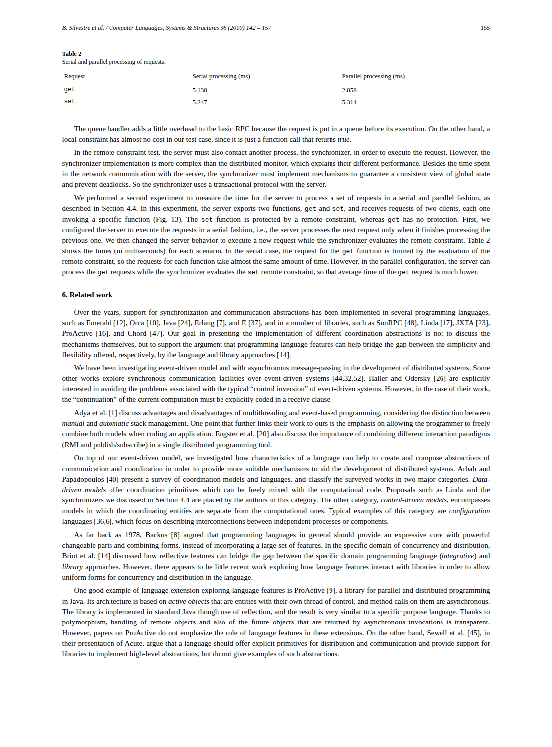B. Silvestre et al. / Computer Languages, Systems & Structures 36 (2010) 142 – 157 155
Table 2 Serial and parallel processing of requests.
| Request | Serial processing (ms) | Parallel processing (ms) |
| --- | --- | --- |
| get | 5.138 | 2.858 |
| set | 5.247 | 5.314 |
The queue handler adds a little overhead to the basic RPC because the request is put in a queue before its execution. On the other hand, a local constraint has almost no cost in our test case, since it is just a function call that returns true.
In the remote constraint test, the server must also contact another process, the synchronizer, in order to execute the request. However, the synchronizer implementation is more complex than the distributed monitor, which explains their different performance. Besides the time spent in the network communication with the server, the synchronizer must implement mechanisms to guarantee a consistent view of global state and prevent deadlocks. So the synchronizer uses a transactional protocol with the server.
We performed a second experiment to measure the time for the server to process a set of requests in a serial and parallel fashion, as described in Section 4.4. In this experiment, the server exports two functions, get and set, and receives requests of two clients, each one invoking a specific function (Fig. 13). The set function is protected by a remote constraint, whereas get has no protection. First, we configured the server to execute the requests in a serial fashion, i.e., the server processes the next request only when it finishes processing the previous one. We then changed the server behavior to execute a new request while the synchronizer evaluates the remote constraint. Table 2 shows the times (in milliseconds) for each scenario. In the serial case, the request for the get function is limited by the evaluation of the remote constraint, so the requests for each function take almost the same amount of time. However, in the parallel configuration, the server can process the get requests while the synchronizer evaluates the set remote constraint, so that average time of the get request is much lower.
6. Related work
Over the years, support for synchronization and communication abstractions has been implemented in several programming languages, such as Emerald [12], Orca [10], Java [24], Erlang [7], and E [37], and in a number of libraries, such as SunRPC [48], Linda [17], JXTA [23], ProActive [16], and Chord [47]. Our goal in presenting the implementation of different coordination abstractions is not to discuss the mechanisms themselves, but to support the argument that programming language features can help bridge the gap between the simplicity and flexibility offered, respectively, by the language and library approaches [14].
We have been investigating event-driven model and with asynchronous message-passing in the development of distributed systems. Some other works explore synchronous communication facilities over event-driven systems [44,32,52]. Haller and Odersky [26] are explicitly interested in avoiding the problems associated with the typical “control inversion” of event-driven systems. However, in the case of their work, the “continuation” of the current computation must be explicitly coded in a receive clause.
Adya et al. [1] discuss advantages and disadvantages of multithreading and event-based programming, considering the distinction between manual and automatic stack management. One point that further links their work to ours is the emphasis on allowing the programmer to freely combine both models when coding an application. Eugster et al. [20] also discuss the importance of combining different interaction paradigms (RMI and publish/subscribe) in a single distributed programming tool.
On top of our event-driven model, we investigated how characteristics of a language can help to create and compose abstractions of communication and coordination in order to provide more suitable mechanisms to aid the development of distributed systems. Arbab and Papadopoulos [40] present a survey of coordination models and languages, and classify the surveyed works in two major categories. Data-driven models offer coordination primitives which can be freely mixed with the computational code. Proposals such as Linda and the synchronizers we discussed in Section 4.4 are placed by the authors in this category. The other category, control-driven models, encompasses models in which the coordinating entities are separate from the computational ones. Typical examples of this category are configuration languages [36,6], which focus on describing interconnections between independent processes or components.
As far back as 1978, Backus [8] argued that programming languages in general should provide an expressive core with powerful changeable parts and combining forms, instead of incorporating a large set of features. In the specific domain of concurrency and distribution, Briot et al. [14] discussed how reflective features can bridge the gap between the specific domain programming language (integrative) and library approaches. However, there appears to be little recent work exploring how language features interact with libraries in order to allow uniform forms for concurrency and distribution in the language.
One good example of language extension exploring language features is ProActive [9], a library for parallel and distributed programming in Java. Its architecture is based on active objects that are entities with their own thread of control, and method calls on them are asynchronous. The library is implemented in standard Java though use of reflection, and the result is very similar to a specific purpose language. Thanks to polymorphism, handling of remote objects and also of the future objects that are returned by asynchronous invocations is transparent. However, papers on ProActive do not emphasize the role of language features in these extensions. On the other hand, Sewell et al. [45], in their presentation of Acute, argue that a language should offer explicit primitives for distribution and communication and provide support for libraries to implement high-level abstractions, but do not give examples of such abstractions.